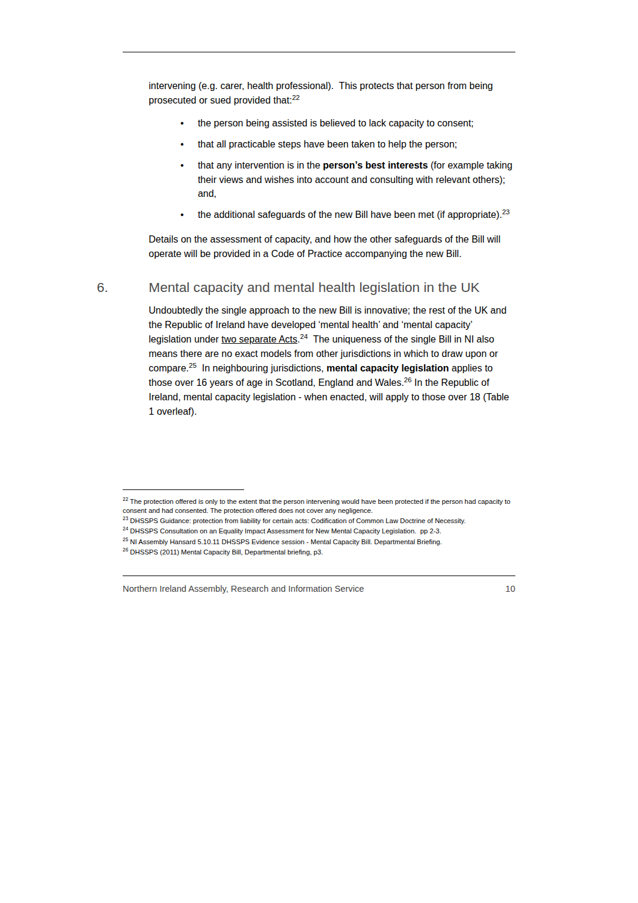intervening (e.g. carer, health professional). This protects that person from being prosecuted or sued provided that:22
the person being assisted is believed to lack capacity to consent;
that all practicable steps have been taken to help the person;
that any intervention is in the person’s best interests (for example taking their views and wishes into account and consulting with relevant others); and,
the additional safeguards of the new Bill have been met (if appropriate).23
Details on the assessment of capacity, and how the other safeguards of the Bill will operate will be provided in a Code of Practice accompanying the new Bill.
6. Mental capacity and mental health legislation in the UK
Undoubtedly the single approach to the new Bill is innovative; the rest of the UK and the Republic of Ireland have developed ‘mental health’ and ‘mental capacity’ legislation under two separate Acts.24 The uniqueness of the single Bill in NI also means there are no exact models from other jurisdictions in which to draw upon or compare.25 In neighbouring jurisdictions, mental capacity legislation applies to those over 16 years of age in Scotland, England and Wales.26 In the Republic of Ireland, mental capacity legislation - when enacted, will apply to those over 18 (Table 1 overleaf).
22 The protection offered is only to the extent that the person intervening would have been protected if the person had capacity to consent and had consented. The protection offered does not cover any negligence.
23 DHSSPS Guidance: protection from liability for certain acts: Codification of Common Law Doctrine of Necessity.
24 DHSSPS Consultation on an Equality Impact Assessment for New Mental Capacity Legislation. pp 2-3.
25 NI Assembly Hansard 5.10.11 DHSSPS Evidence session - Mental Capacity Bill. Departmental Briefing.
26 DHSSPS (2011) Mental Capacity Bill, Departmental briefing, p3.
Northern Ireland Assembly, Research and Information Service 10